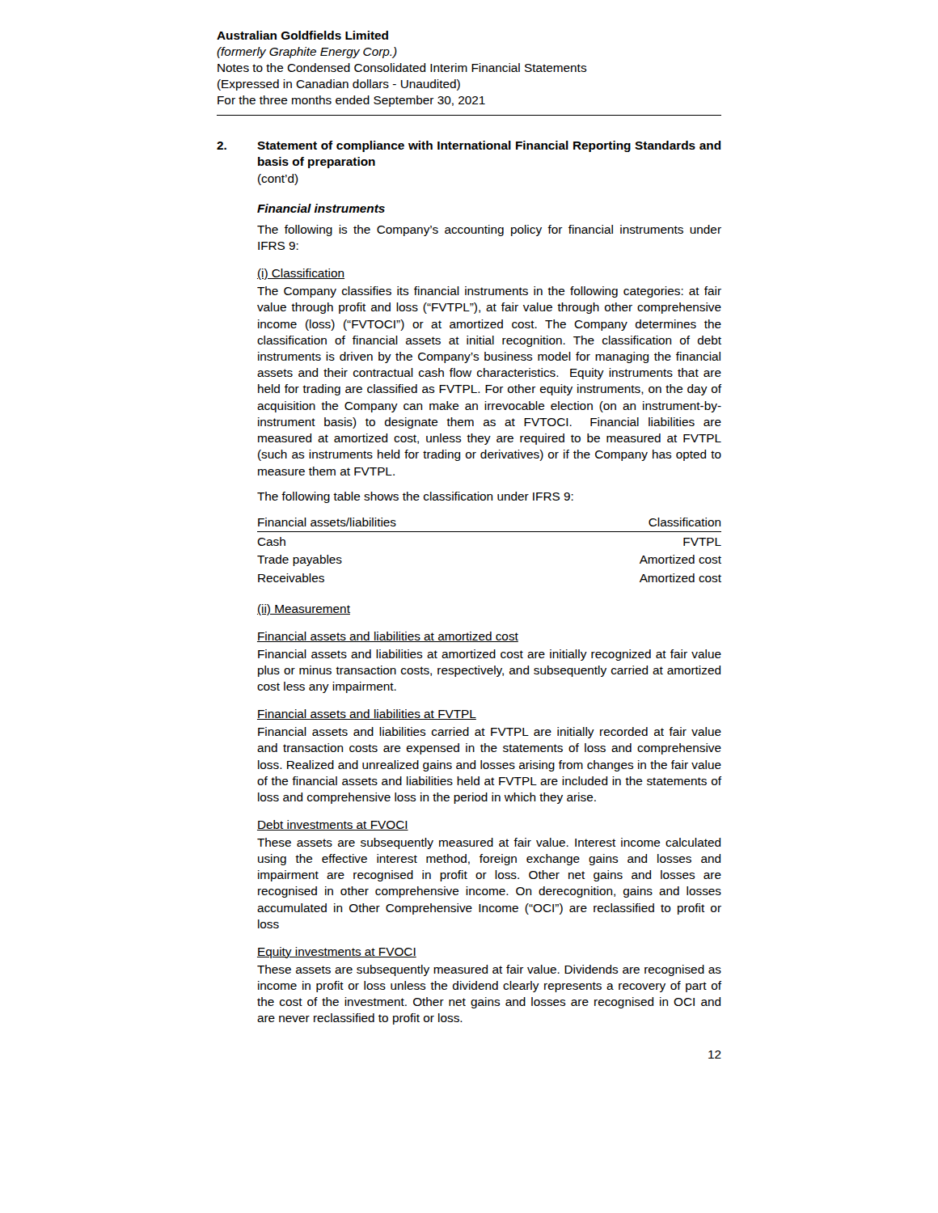Australian Goldfields Limited
(formerly Graphite Energy Corp.)
Notes to the Condensed Consolidated Interim Financial Statements
(Expressed in Canadian dollars - Unaudited)
For the three months ended September 30, 2021
2.
Statement of compliance with International Financial Reporting Standards and basis of preparation
(cont’d)
Financial instruments
The following is the Company’s accounting policy for financial instruments under IFRS 9:
(i) Classification
The Company classifies its financial instruments in the following categories: at fair value through profit and loss (“FVTPL”), at fair value through other comprehensive income (loss) (“FVTOCI”) or at amortized cost. The Company determines the classification of financial assets at initial recognition. The classification of debt instruments is driven by the Company’s business model for managing the financial assets and their contractual cash flow characteristics. Equity instruments that are held for trading are classified as FVTPL. For other equity instruments, on the day of acquisition the Company can make an irrevocable election (on an instrument-by-instrument basis) to designate them as at FVTOCI. Financial liabilities are measured at amortized cost, unless they are required to be measured at FVTPL (such as instruments held for trading or derivatives) or if the Company has opted to measure them at FVTPL.
The following table shows the classification under IFRS 9:
| Financial assets/liabilities | Classification |
| --- | --- |
| Cash | FVTPL |
| Trade payables | Amortized cost |
| Receivables | Amortized cost |
(ii) Measurement
Financial assets and liabilities at amortized cost
Financial assets and liabilities at amortized cost are initially recognized at fair value plus or minus transaction costs, respectively, and subsequently carried at amortized cost less any impairment.
Financial assets and liabilities at FVTPL
Financial assets and liabilities carried at FVTPL are initially recorded at fair value and transaction costs are expensed in the statements of loss and comprehensive loss. Realized and unrealized gains and losses arising from changes in the fair value of the financial assets and liabilities held at FVTPL are included in the statements of loss and comprehensive loss in the period in which they arise.
Debt investments at FVOCI
These assets are subsequently measured at fair value. Interest income calculated using the effective interest method, foreign exchange gains and losses and impairment are recognised in profit or loss. Other net gains and losses are recognised in other comprehensive income. On derecognition, gains and losses accumulated in Other Comprehensive Income (“OCI”) are reclassified to profit or loss
Equity investments at FVOCI
These assets are subsequently measured at fair value. Dividends are recognised as income in profit or loss unless the dividend clearly represents a recovery of part of the cost of the investment. Other net gains and losses are recognised in OCI and are never reclassified to profit or loss.
12